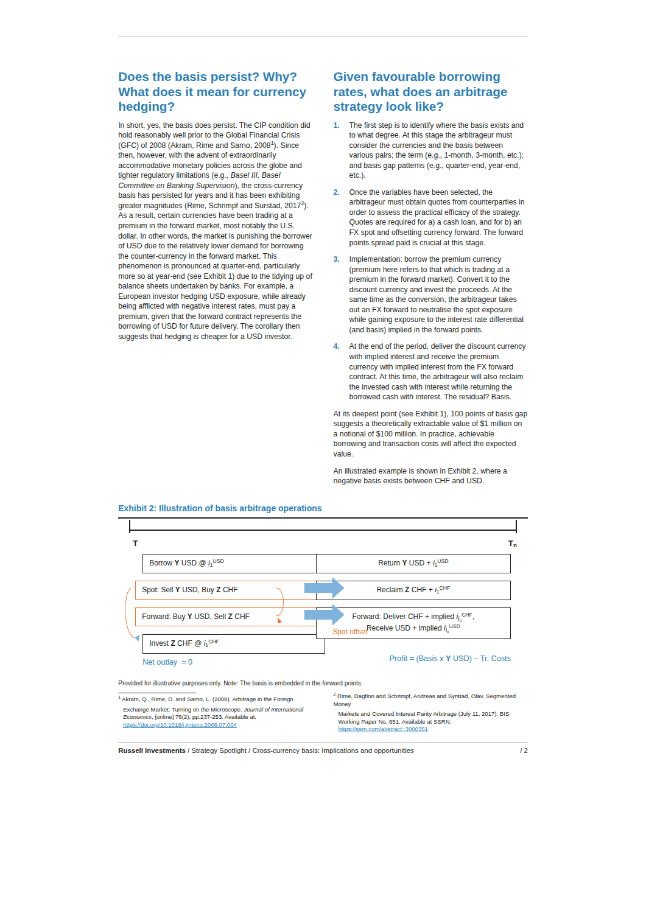Does the basis persist? Why? What does it mean for currency hedging?
In short, yes, the basis does persist. The CIP condition did hold reasonably well prior to the Global Financial Crisis (GFC) of 2008 (Akram, Rime and Sarno, 20081). Since then, however, with the advent of extraordinarily accommodative monetary policies across the globe and tighter regulatory limitations (e.g., Basel III, Basel Committee on Banking Supervision), the cross-currency basis has persisted for years and it has been exhibiting greater magnitudes (Rime, Schrimpf and Surstad, 20172). As a result, certain currencies have been trading at a premium in the forward market, most notably the U.S. dollar. In other words, the market is punishing the borrower of USD due to the relatively lower demand for borrowing the counter-currency in the forward market. This phenomenon is pronounced at quarter-end, particularly more so at year-end (see Exhibit 1) due to the tidying up of balance sheets undertaken by banks. For example, a European investor hedging USD exposure, while already being afflicted with negative interest rates, must pay a premium, given that the forward contract represents the borrowing of USD for future delivery. The corollary then suggests that hedging is cheaper for a USD investor.
Given favourable borrowing rates, what does an arbitrage strategy look like?
The first step is to identify where the basis exists and to what degree. At this stage the arbitrageur must consider the currencies and the basis between various pairs; the term (e.g., 1-month, 3-month, etc.); and basis gap patterns (e.g., quarter-end, year-end, etc.).
Once the variables have been selected, the arbitrageur must obtain quotes from counterparties in order to assess the practical efficacy of the strategy. Quotes are required for a) a cash loan, and for b) an FX spot and offsetting currency forward. The forward points spread paid is crucial at this stage.
Implementation: borrow the premium currency (premium here refers to that which is trading at a premium in the forward market). Convert it to the discount currency and invest the proceeds. At the same time as the conversion, the arbitrageur takes out an FX forward to neutralise the spot exposure while gaining exposure to the interest rate differential (and basis) implied in the forward points.
At the end of the period, deliver the discount currency with implied interest and receive the premium currency with implied interest from the FX forward contract. At this time, the arbitrageur will also reclaim the invested cash with interest while returning the borrowed cash with interest. The residual? Basis.
At its deepest point (see Exhibit 1), 100 points of basis gap suggests a theoretically extractable value of $1 million on a notional of $100 million. In practice, achievable borrowing and transaction costs will affect the expected value.
An illustrated example is shown in Exhibit 2, where a negative basis exists between CHF and USD.
Exhibit 2: Illustration of basis arbitrage operations
T
Tn
Borrow Y USD @ i 1 USD
Spot: Sell Y USD, Buy Z CHF
Forward: Buy Y USD, Sell Z CHF
Invest Z CHF @ i 1 CHF
Return Y USD + i 1 USD
Reclaim Z CHF + i 1 CHF
Forward: Deliver CHF + implied if0 CHF,
Receive USD + implied if0 USD
Spot offset
Net outlay = 0
Profit = (Basis x Y USD) – Tr. Costs
Provided for illustrative purposes only. Note: The basis is embedded in the forward points.
1 Akram, Q., Rime, D. and Sarno, L. (2008). Arbitrage in the Foreign
Exchange Market: Turning on the Microscope. Journal of International Economics, [online] 76(2), pp.237-253. Available at:
https://doi.org/10.1016/j.jinteco.2008.07.004
2 Rime, Dagfinn and Schrimpf, Andreas and Syrstad, Olav, Segmented Money
Markets and Covered Interest Parity Arbitrage (July 11, 2017). BIS Working Paper No. 651. Available at SSRN: https://ssrn.com/abstract=3000351
Russell Investments / Strategy Spotlight / Cross-currency basis: Implications and opportunities
/ 2